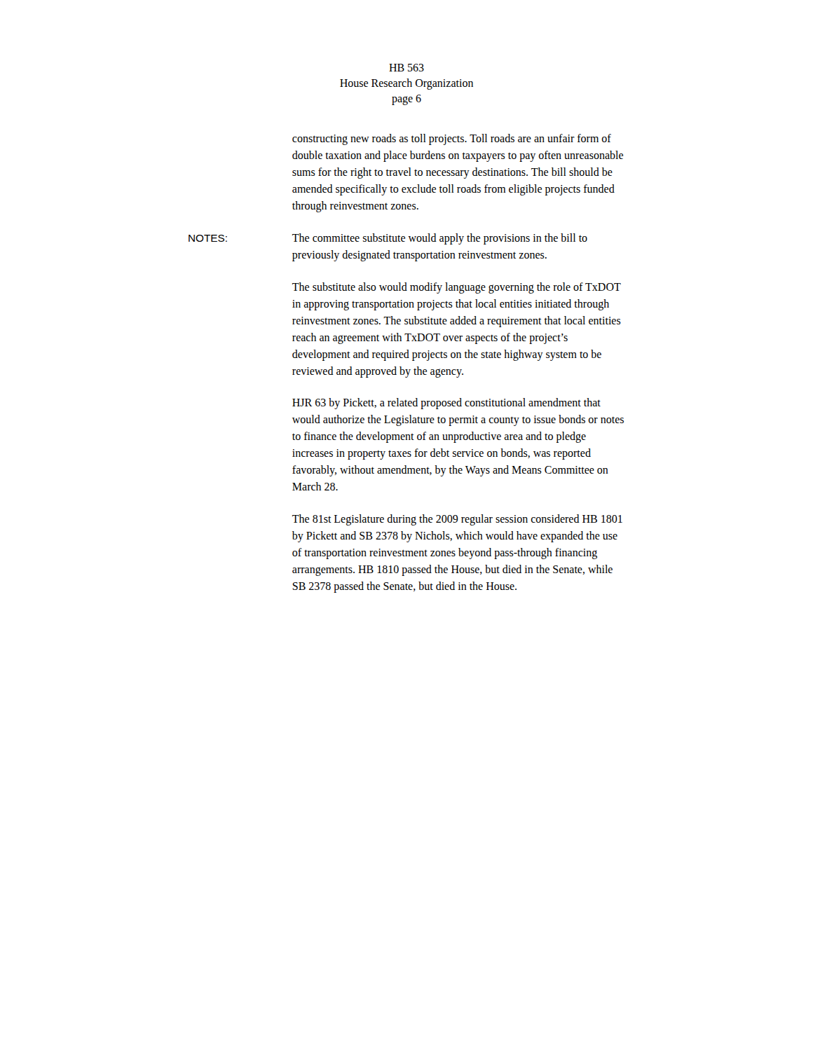HB 563
House Research Organization
page 6
constructing new roads as toll projects. Toll roads are an unfair form of double taxation and place burdens on taxpayers to pay often unreasonable sums for the right to travel to necessary destinations. The bill should be amended specifically to exclude toll roads from eligible projects funded through reinvestment zones.
NOTES:
The committee substitute would apply the provisions in the bill to previously designated transportation reinvestment zones.
The substitute also would modify language governing the role of TxDOT in approving transportation projects that local entities initiated through reinvestment zones. The substitute added a requirement that local entities reach an agreement with TxDOT over aspects of the project’s development and required projects on the state highway system to be reviewed and approved by the agency.
HJR 63 by Pickett, a related proposed constitutional amendment that would authorize the Legislature to permit a county to issue bonds or notes to finance the development of an unproductive area and to pledge increases in property taxes for debt service on bonds, was reported favorably, without amendment, by the Ways and Means Committee on March 28.
The 81st Legislature during the 2009 regular session considered HB 1801 by Pickett and SB 2378 by Nichols, which would have expanded the use of transportation reinvestment zones beyond pass-through financing arrangements. HB 1810 passed the House, but died in the Senate, while SB 2378 passed the Senate, but died in the House.